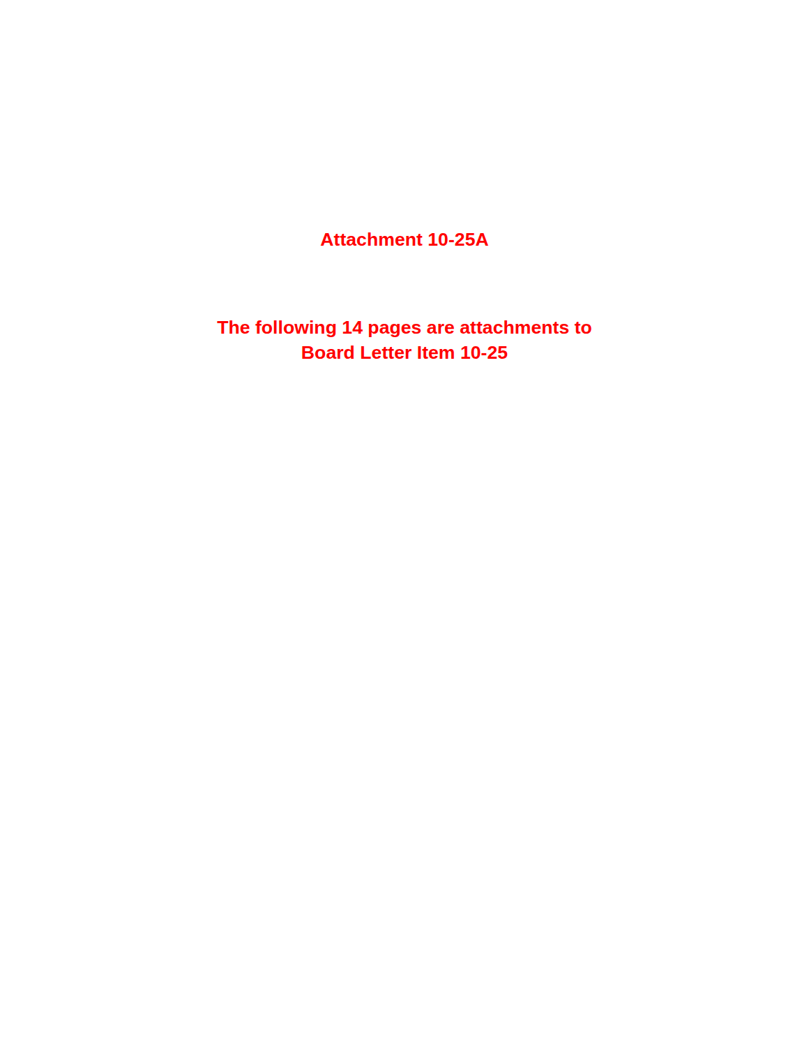Attachment 10-25A
The following 14 pages are attachments to
Board Letter Item 10-25